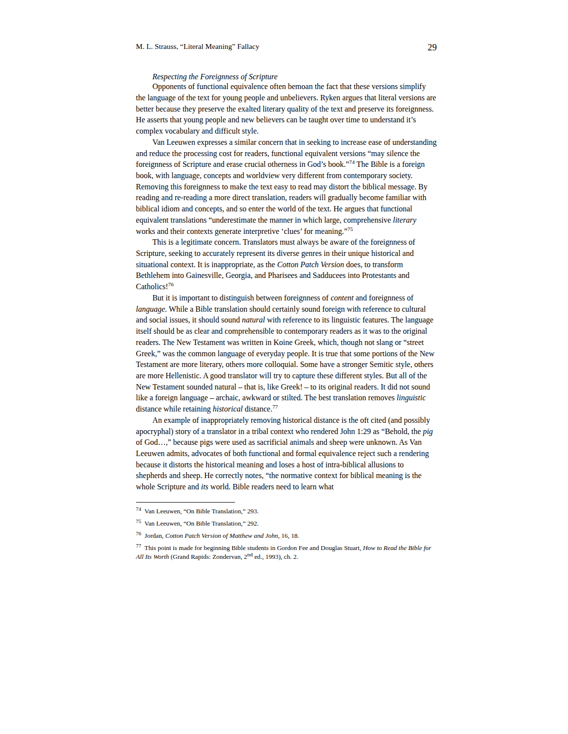M. L. Strauss, “Literal Meaning” Fallacy
29
Respecting the Foreignness of Scripture
Opponents of functional equivalence often bemoan the fact that these versions simplify the language of the text for young people and unbelievers. Ryken argues that literal versions are better because they preserve the exalted literary quality of the text and preserve its foreignness. He asserts that young people and new believers can be taught over time to understand it’s complex vocabulary and difficult style.
Van Leeuwen expresses a similar concern that in seeking to increase ease of understanding and reduce the processing cost for readers, functional equivalent versions “may silence the foreignness of Scripture and erase crucial otherness in God’s book.”74 The Bible is a foreign book, with language, concepts and worldview very different from contemporary society. Removing this foreignness to make the text easy to read may distort the biblical message. By reading and re-reading a more direct translation, readers will gradually become familiar with biblical idiom and concepts, and so enter the world of the text. He argues that functional equivalent translations “underestimate the manner in which large, comprehensive literary works and their contexts generate interpretive ‘clues’ for meaning.”75
This is a legitimate concern. Translators must always be aware of the foreignness of Scripture, seeking to accurately represent its diverse genres in their unique historical and situational context. It is inappropriate, as the Cotton Patch Version does, to transform Bethlehem into Gainesville, Georgia, and Pharisees and Sadducees into Protestants and Catholics!76
But it is important to distinguish between foreignness of content and foreignness of language. While a Bible translation should certainly sound foreign with reference to cultural and social issues, it should sound natural with reference to its linguistic features. The language itself should be as clear and comprehensible to contemporary readers as it was to the original readers. The New Testament was written in Koine Greek, which, though not slang or “street Greek,” was the common language of everyday people. It is true that some portions of the New Testament are more literary, others more colloquial. Some have a stronger Semitic style, others are more Hellenistic. A good translator will try to capture these different styles. But all of the New Testament sounded natural – that is, like Greek! – to its original readers. It did not sound like a foreign language – archaic, awkward or stilted. The best translation removes linguistic distance while retaining historical distance.77
An example of inappropriately removing historical distance is the oft cited (and possibly apocryphal) story of a translator in a tribal context who rendered John 1:29 as “Behold, the pig of God…,” because pigs were used as sacrificial animals and sheep were unknown. As Van Leeuwen admits, advocates of both functional and formal equivalence reject such a rendering because it distorts the historical meaning and loses a host of intra-biblical allusions to shepherds and sheep. He correctly notes, “the normative context for biblical meaning is the whole Scripture and its world. Bible readers need to learn what
74 Van Leeuwen, “On Bible Translation,” 293.
75 Van Leeuwen, “On Bible Translation,” 292.
76 Jordan, Cotton Patch Version of Matthew and John, 16, 18.
77 This point is made for beginning Bible students in Gordon Fee and Douglas Stuart, How to Read the Bible for All Its Worth (Grand Rapids: Zondervan, 2nd ed., 1993), ch. 2.